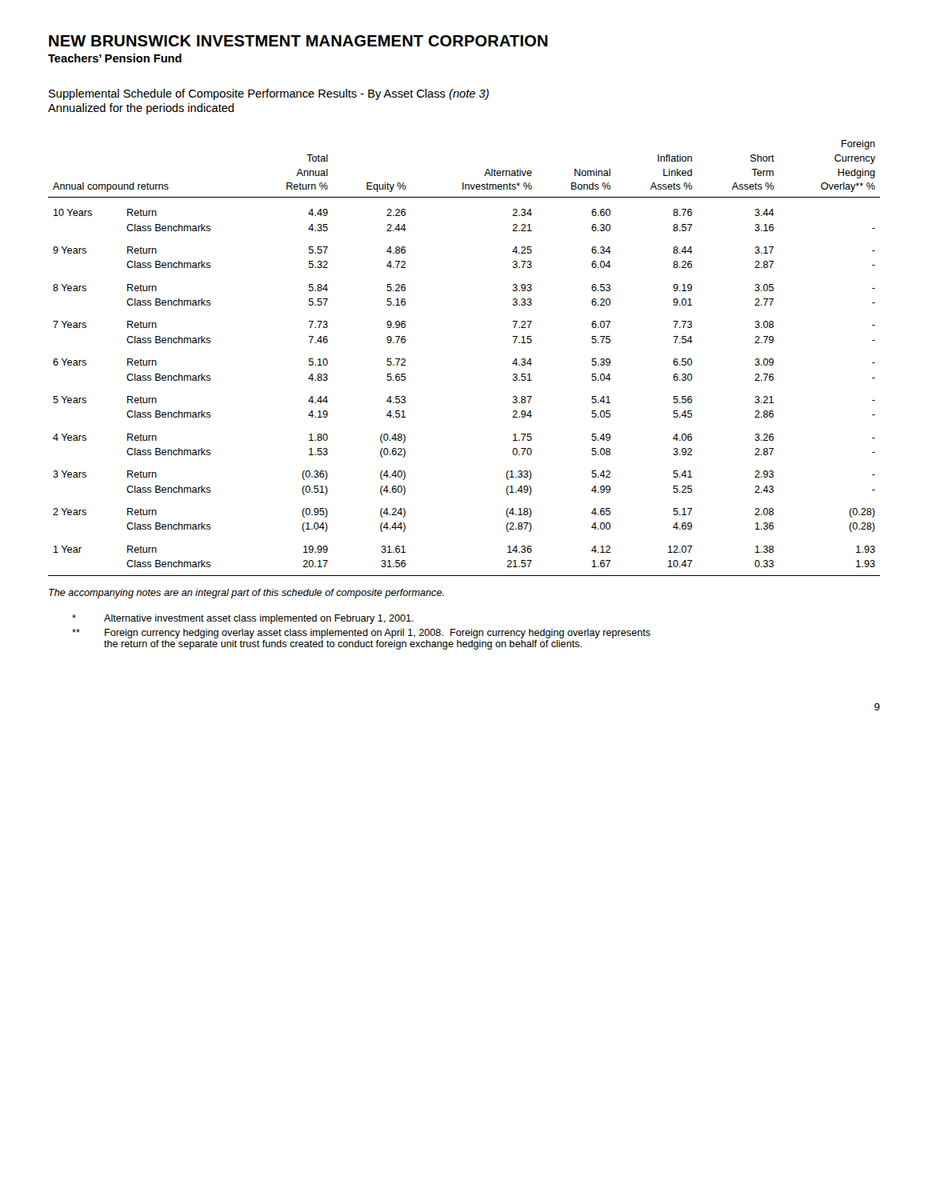NEW BRUNSWICK INVESTMENT MANAGEMENT CORPORATION
Teachers’ Pension Fund
Supplemental Schedule of Composite Performance Results - By Asset Class (note 3)
Annualized for the periods indicated
| | | | | | | | | Foreign |
| --- | --- | --- | --- | --- | --- | --- | --- | --- |
| | | Total | | | | Inflation | Short | Currency |
| | | Annual | | Alternative | Nominal | Linked | Term | Hedging |
| Annual compound returns | Return % | Equity % | Investments* % | Bonds % | Assets % | Assets % | Overlay** % |
| 10 Years | Return | 4.49 | 2.26 | 2.34 | 6.60 | 8.76 | 3.44 | |
| | Class Benchmarks | 4.35 | 2.44 | 2.21 | 6.30 | 8.57 | 3.16 | - |
| 9 Years | Return | 5.57 | 4.86 | 4.25 | 6.34 | 8.44 | 3.17 | - |
| | Class Benchmarks | 5.32 | 4.72 | 3.73 | 6.04 | 8.26 | 2.87 | - |
| 8 Years | Return | 5.84 | 5.26 | 3.93 | 6.53 | 9.19 | 3.05 | - |
| | Class Benchmarks | 5.57 | 5.16 | 3.33 | 6.20 | 9.01 | 2.77 | - |
| 7 Years | Return | 7.73 | 9.96 | 7.27 | 6.07 | 7.73 | 3.08 | - |
| | Class Benchmarks | 7.46 | 9.76 | 7.15 | 5.75 | 7.54 | 2.79 | - |
| 6 Years | Return | 5.10 | 5.72 | 4.34 | 5.39 | 6.50 | 3.09 | - |
| | Class Benchmarks | 4.83 | 5.65 | 3.51 | 5.04 | 6.30 | 2.76 | - |
| 5 Years | Return | 4.44 | 4.53 | 3.87 | 5.41 | 5.56 | 3.21 | - |
| | Class Benchmarks | 4.19 | 4.51 | 2.94 | 5.05 | 5.45 | 2.86 | - |
| 4 Years | Return | 1.80 | (0.48) | 1.75 | 5.49 | 4.06 | 3.26 | - |
| | Class Benchmarks | 1.53 | (0.62) | 0.70 | 5.08 | 3.92 | 2.87 | - |
| 3 Years | Return | (0.36) | (4.40) | (1.33) | 5.42 | 5.41 | 2.93 | - |
| | Class Benchmarks | (0.51) | (4.60) | (1.49) | 4.99 | 5.25 | 2.43 | - |
| 2 Years | Return | (0.95) | (4.24) | (4.18) | 4.65 | 5.17 | 2.08 | (0.28) |
| | Class Benchmarks | (1.04) | (4.44) | (2.87) | 4.00 | 4.69 | 1.36 | (0.28) |
| 1 Year | Return | 19.99 | 31.61 | 14.36 | 4.12 | 12.07 | 1.38 | 1.93 |
| | Class Benchmarks | 20.17 | 31.56 | 21.57 | 1.67 | 10.47 | 0.33 | 1.93 |
The accompanying notes are an integral part of this schedule of composite performance.
| * | Alternative investment asset class implemented on February 1, 2001. |
| ** | Foreign currency hedging overlay asset class implemented on April 1, 2008. Foreign currency hedging overlay represents the return of the separate unit trust funds created to conduct foreign exchange hedging on behalf of clients. |
9